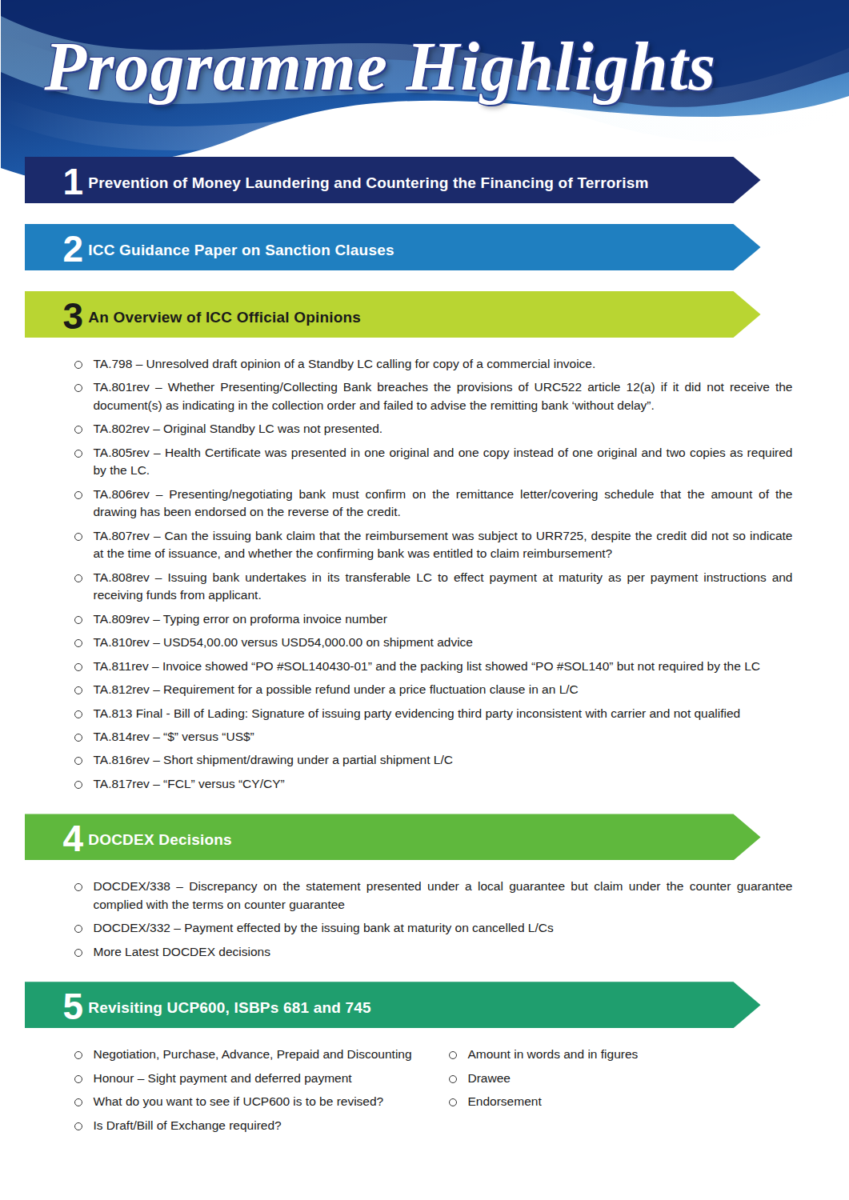Programme Highlights
1 Prevention of Money Laundering and Countering the Financing of Terrorism
2 ICC Guidance Paper on Sanction Clauses
3 An Overview of ICC Official Opinions
TA.798 – Unresolved draft opinion of a Standby LC calling for copy of a commercial invoice.
TA.801rev – Whether Presenting/Collecting Bank breaches the provisions of URC522 article 12(a) if it did not receive the document(s) as indicating in the collection order and failed to advise the remitting bank ‘without delay”.
TA.802rev – Original Standby LC was not presented.
TA.805rev – Health Certificate was presented in one original and one copy instead of one original and two copies as required by the LC.
TA.806rev – Presenting/negotiating bank must confirm on the remittance letter/covering schedule that the amount of the drawing has been endorsed on the reverse of the credit.
TA.807rev – Can the issuing bank claim that the reimbursement was subject to URR725, despite the credit did not so indicate at the time of issuance, and whether the confirming bank was entitled to claim reimbursement?
TA.808rev – Issuing bank undertakes in its transferable LC to effect payment at maturity as per payment instructions and receiving funds from applicant.
TA.809rev – Typing error on proforma invoice number
TA.810rev – USD54,00.00 versus USD54,000.00 on shipment advice
TA.811rev – Invoice showed “PO #SOL140430-01” and the packing list showed “PO #SOL140” but not required by the LC
TA.812rev – Requirement for a possible refund under a price fluctuation clause in an L/C
TA.813 Final - Bill of Lading: Signature of issuing party evidencing third party inconsistent with carrier and not qualified
TA.814rev – “$” versus “US$”
TA.816rev – Short shipment/drawing under a partial shipment L/C
TA.817rev – “FCL” versus “CY/CY”
4 DOCDEX Decisions
DOCDEX/338 – Discrepancy on the statement presented under a local guarantee but claim under the counter guarantee complied with the terms on counter guarantee
DOCDEX/332 – Payment effected by the issuing bank at maturity on cancelled L/Cs
More Latest DOCDEX decisions
5 Revisiting UCP600, ISBPs 681 and 745
Negotiation, Purchase, Advance, Prepaid and Discounting
Honour – Sight payment and deferred payment
What do you want to see if UCP600 is to be revised?
Is Draft/Bill of Exchange required?
Amount in words and in figures
Drawee
Endorsement